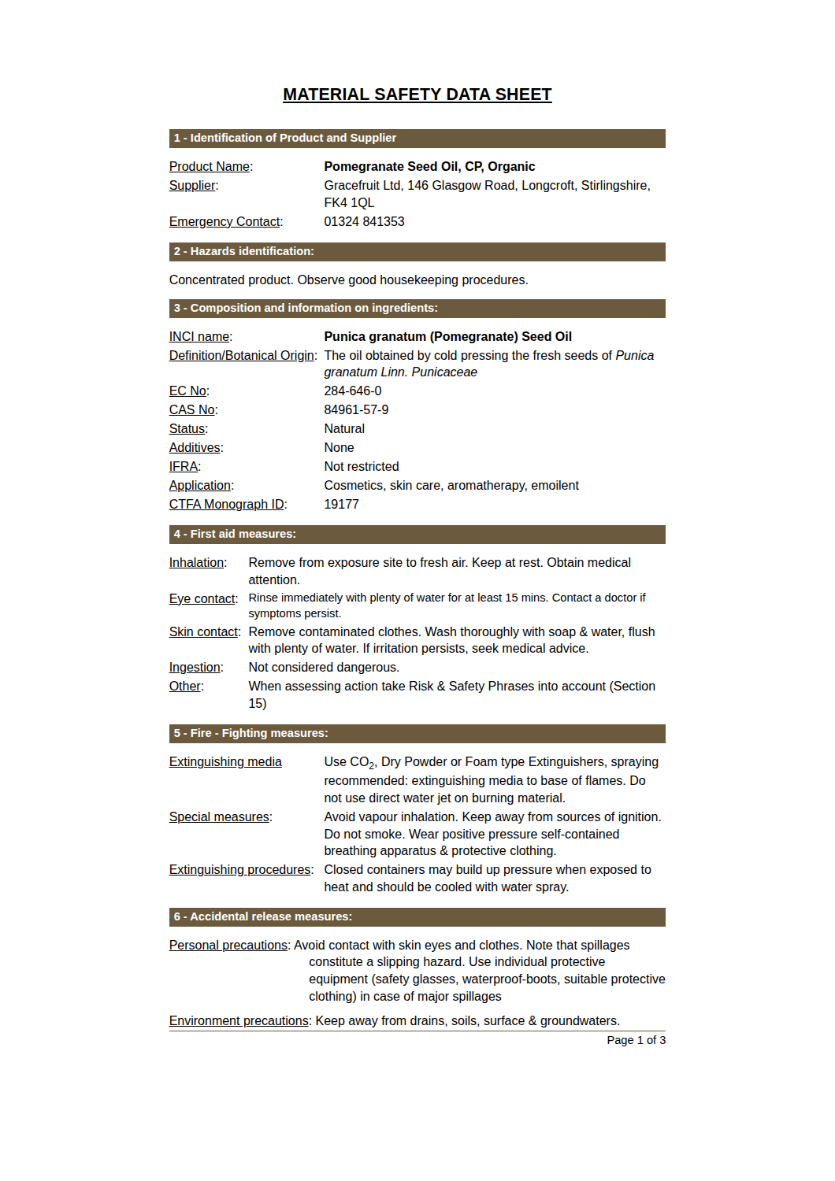MATERIAL SAFETY DATA SHEET
1 - Identification of Product and Supplier
| Product Name : | Pomegranate Seed Oil, CP, Organic |
| Supplier : | Gracefruit Ltd, 146 Glasgow Road, Longcroft, Stirlingshire, FK4 1QL |
| Emergency Contact : | 01324 841353 |
2 - Hazards identification:
Concentrated product. Observe good housekeeping procedures.
3 - Composition and information on ingredients:
| INCI name : | Punica granatum (Pomegranate) Seed Oil |
| Definition/Botanical Origin : | The oil obtained by cold pressing the fresh seeds of Punica granatum Linn. Punicaceae |
| EC No : | 284-646-0 |
| CAS No : | 84961-57-9 |
| Status : | Natural |
| Additives : | None |
| IFRA : | Not restricted |
| Application : | Cosmetics, skin care, aromatherapy, emoilent |
| CTFA Monograph ID : | 19177 |
4 - First aid measures:
| Inhalation : | Remove from exposure site to fresh air. Keep at rest. Obtain medical attention. |
| Eye contact : | Rinse immediately with plenty of water for at least 15 mins. Contact a doctor if symptoms persist. |
| Skin contact : | Remove contaminated clothes. Wash thoroughly with soap & water, flush with plenty of water. If irritation persists, seek medical advice. |
| Ingestion : | Not considered dangerous. |
| Other : | When assessing action take Risk & Safety Phrases into account (Section 15) |
5 - Fire - Fighting measures:
| Extinguishing media | Use CO 2 , Dry Powder or Foam type Extinguishers, spraying recommended: extinguishing media to base of flames. Do not use direct water jet on burning material. |
| Special measures : | Avoid vapour inhalation. Keep away from sources of ignition. Do not smoke. Wear positive pressure self-contained breathing apparatus & protective clothing. |
| Extinguishing procedures : | Closed containers may build up pressure when exposed to heat and should be cooled with water spray. |
6 - Accidental release measures:
Personal precautions: Avoid contact with skin eyes and clothes. Note that spillages constitute a slipping hazard. Use individual protective equipment (safety glasses, waterproof-boots, suitable protective clothing) in case of major spillages
Environment precautions: Keep away from drains, soils, surface & groundwaters.
Page 1 of 3